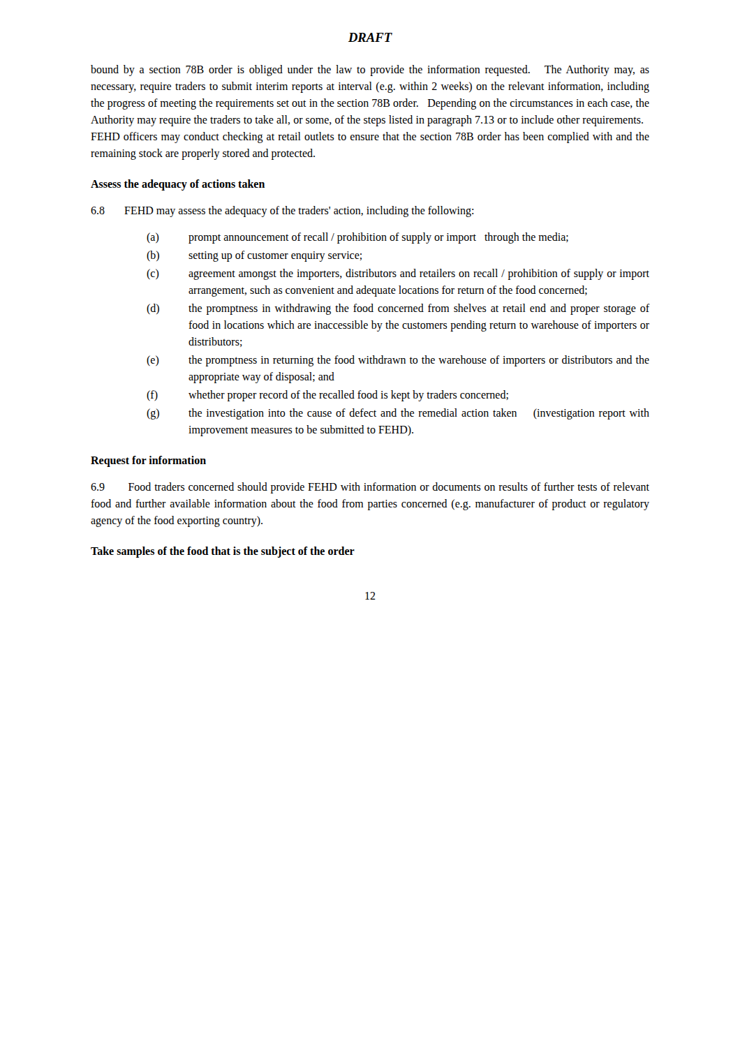DRAFT
bound by a section 78B order is obliged under the law to provide the information requested. The Authority may, as necessary, require traders to submit interim reports at interval (e.g. within 2 weeks) on the relevant information, including the progress of meeting the requirements set out in the section 78B order. Depending on the circumstances in each case, the Authority may require the traders to take all, or some, of the steps listed in paragraph 7.13 or to include other requirements. FEHD officers may conduct checking at retail outlets to ensure that the section 78B order has been complied with and the remaining stock are properly stored and protected.
Assess the adequacy of actions taken
6.8 FEHD may assess the adequacy of the traders' action, including the following:
(a) prompt announcement of recall / prohibition of supply or import through the media;
(b) setting up of customer enquiry service;
(c) agreement amongst the importers, distributors and retailers on recall / prohibition of supply or import arrangement, such as convenient and adequate locations for return of the food concerned;
(d) the promptness in withdrawing the food concerned from shelves at retail end and proper storage of food in locations which are inaccessible by the customers pending return to warehouse of importers or distributors;
(e) the promptness in returning the food withdrawn to the warehouse of importers or distributors and the appropriate way of disposal; and
(f) whether proper record of the recalled food is kept by traders concerned;
(g) the investigation into the cause of defect and the remedial action taken (investigation report with improvement measures to be submitted to FEHD).
Request for information
6.9 Food traders concerned should provide FEHD with information or documents on results of further tests of relevant food and further available information about the food from parties concerned (e.g. manufacturer of product or regulatory agency of the food exporting country).
Take samples of the food that is the subject of the order
12